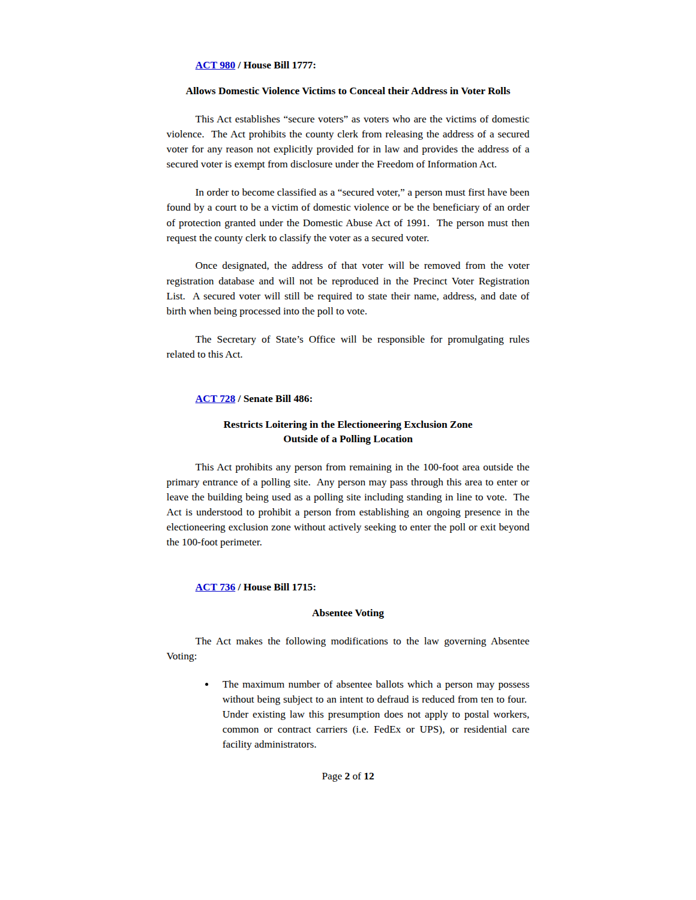ACT 980 / House Bill 1777:
Allows Domestic Violence Victims to Conceal their Address in Voter Rolls
This Act establishes “secure voters” as voters who are the victims of domestic violence. The Act prohibits the county clerk from releasing the address of a secured voter for any reason not explicitly provided for in law and provides the address of a secured voter is exempt from disclosure under the Freedom of Information Act.
In order to become classified as a “secured voter,” a person must first have been found by a court to be a victim of domestic violence or be the beneficiary of an order of protection granted under the Domestic Abuse Act of 1991. The person must then request the county clerk to classify the voter as a secured voter.
Once designated, the address of that voter will be removed from the voter registration database and will not be reproduced in the Precinct Voter Registration List. A secured voter will still be required to state their name, address, and date of birth when being processed into the poll to vote.
The Secretary of State’s Office will be responsible for promulgating rules related to this Act.
ACT 728 / Senate Bill 486:
Restricts Loitering in the Electioneering Exclusion Zone
Outside of a Polling Location
This Act prohibits any person from remaining in the 100-foot area outside the primary entrance of a polling site. Any person may pass through this area to enter or leave the building being used as a polling site including standing in line to vote. The Act is understood to prohibit a person from establishing an ongoing presence in the electioneering exclusion zone without actively seeking to enter the poll or exit beyond the 100-foot perimeter.
ACT 736 / House Bill 1715:
Absentee Voting
The Act makes the following modifications to the law governing Absentee Voting:
The maximum number of absentee ballots which a person may possess without being subject to an intent to defraud is reduced from ten to four. Under existing law this presumption does not apply to postal workers, common or contract carriers (i.e. FedEx or UPS), or residential care facility administrators.
Page 2 of 12